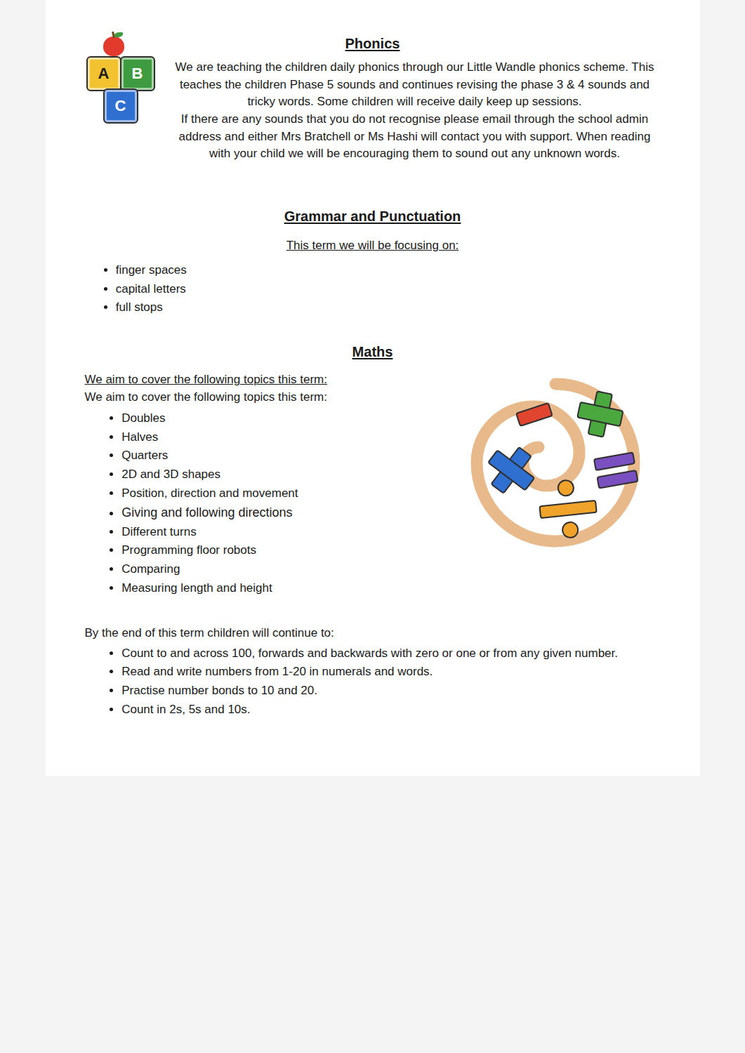Phonics
A B C
We are teaching the children daily phonics through our Little Wandle phonics scheme. This teaches the children Phase 5 sounds and continues revising the phase 3 & 4 sounds and tricky words. Some children will receive daily keep up sessions.
If there are any sounds that you do not recognise please email through the school admin address and either Mrs Bratchell or Ms Hashi will contact you with support. When reading with your child we will be encouraging them to sound out any unknown words.
Grammar and Punctuation
This term we will be focusing on:
finger spaces
capital letters
full stops
Maths
We aim to cover the following topics this term:
We aim to cover the following topics this term:
Doubles
Halves
Quarters
2D and 3D shapes
Position, direction and movement
Giving and following directions
Different turns
Programming floor robots
Comparing
Measuring length and height
Maths symbols swirl
By the end of this term children will continue to:
Count to and across 100, forwards and backwards with zero or one or from any given number.
Read and write numbers from 1-20 in numerals and words.
Practise number bonds to 10 and 20.
Count in 2s, 5s and 10s.